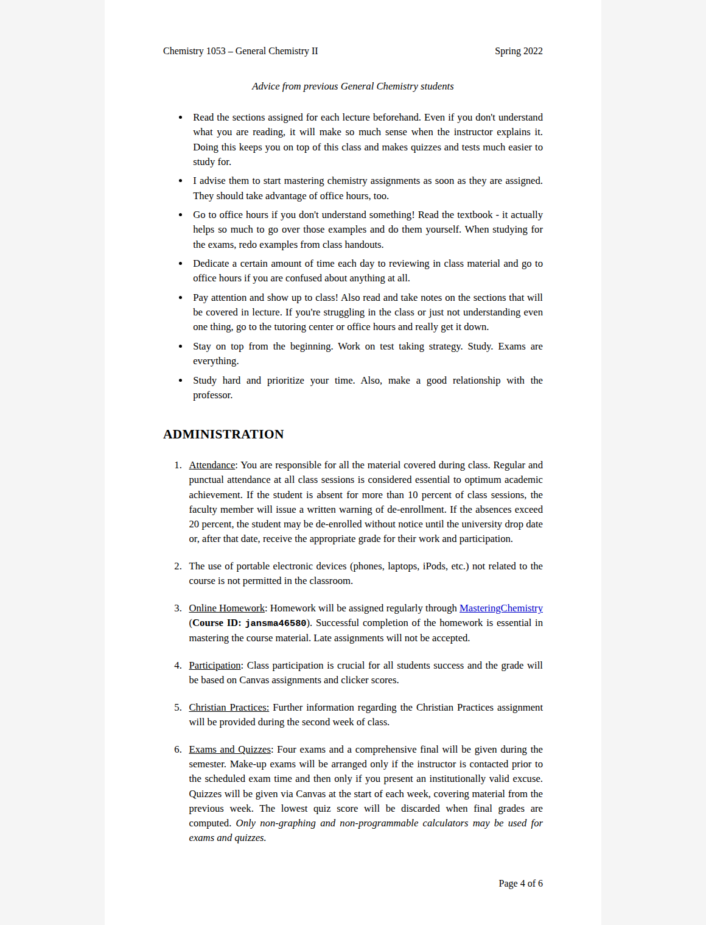Chemistry 1053 – General Chemistry II Spring 2022
Advice from previous General Chemistry students
Read the sections assigned for each lecture beforehand. Even if you don't understand what you are reading, it will make so much sense when the instructor explains it. Doing this keeps you on top of this class and makes quizzes and tests much easier to study for.
I advise them to start mastering chemistry assignments as soon as they are assigned. They should take advantage of office hours, too.
Go to office hours if you don't understand something! Read the textbook - it actually helps so much to go over those examples and do them yourself. When studying for the exams, redo examples from class handouts.
Dedicate a certain amount of time each day to reviewing in class material and go to office hours if you are confused about anything at all.
Pay attention and show up to class! Also read and take notes on the sections that will be covered in lecture. If you're struggling in the class or just not understanding even one thing, go to the tutoring center or office hours and really get it down.
Stay on top from the beginning. Work on test taking strategy. Study. Exams are everything.
Study hard and prioritize your time. Also, make a good relationship with the professor.
ADMINISTRATION
Attendance: You are responsible for all the material covered during class. Regular and punctual attendance at all class sessions is considered essential to optimum academic achievement. If the student is absent for more than 10 percent of class sessions, the faculty member will issue a written warning of de-enrollment. If the absences exceed 20 percent, the student may be de-enrolled without notice until the university drop date or, after that date, receive the appropriate grade for their work and participation.
The use of portable electronic devices (phones, laptops, iPods, etc.) not related to the course is not permitted in the classroom.
Online Homework: Homework will be assigned regularly through MasteringChemistry (Course ID: jansma46580). Successful completion of the homework is essential in mastering the course material. Late assignments will not be accepted.
Participation: Class participation is crucial for all students success and the grade will be based on Canvas assignments and clicker scores.
Christian Practices: Further information regarding the Christian Practices assignment will be provided during the second week of class.
Exams and Quizzes: Four exams and a comprehensive final will be given during the semester. Make-up exams will be arranged only if the instructor is contacted prior to the scheduled exam time and then only if you present an institutionally valid excuse. Quizzes will be given via Canvas at the start of each week, covering material from the previous week. The lowest quiz score will be discarded when final grades are computed. Only non-graphing and non-programmable calculators may be used for exams and quizzes.
Page 4 of 6